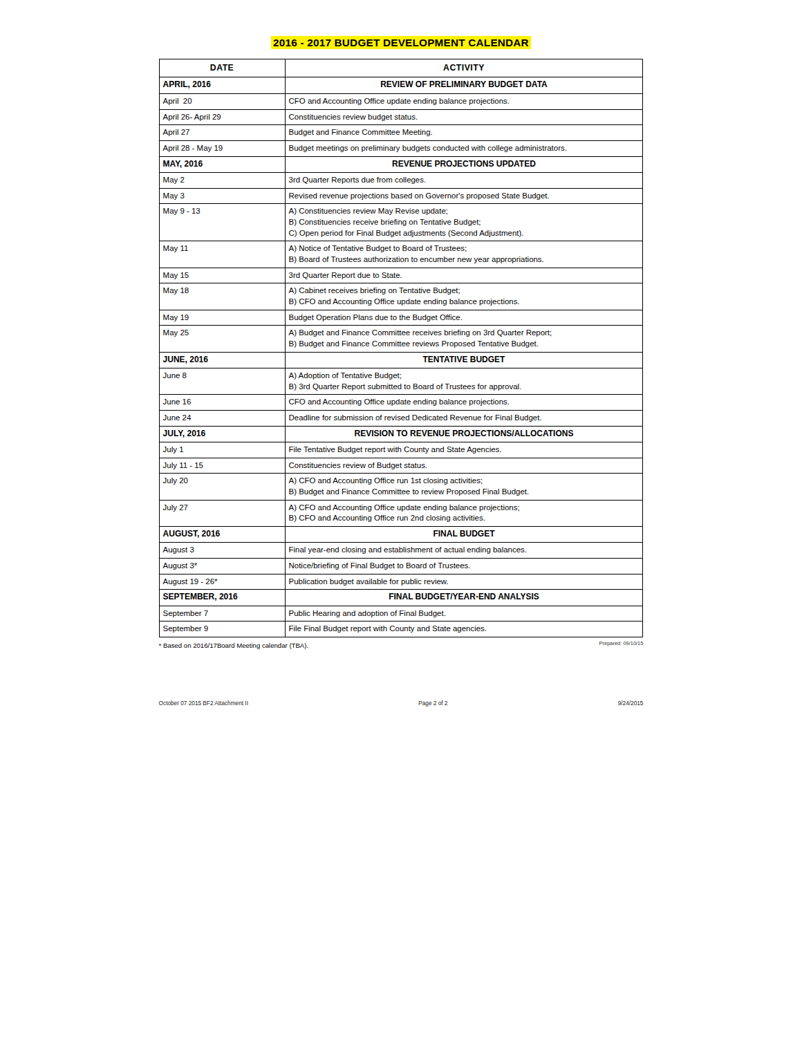2016 - 2017 BUDGET DEVELOPMENT CALENDAR
| DATE | ACTIVITY |
| --- | --- |
| APRIL, 2016 | REVIEW OF PRELIMINARY BUDGET DATA |
| April 20 | CFO and Accounting Office update ending balance projections. |
| April 26- April 29 | Constituencies review budget status. |
| April 27 | Budget and Finance Committee Meeting. |
| April 28 - May 19 | Budget meetings on preliminary budgets conducted with college administrators. |
| MAY, 2016 | REVENUE PROJECTIONS UPDATED |
| May 2 | 3rd Quarter Reports due from colleges. |
| May 3 | Revised revenue projections based on Governor's proposed State Budget. |
| May 9 - 13 | A) Constituencies review May Revise update; B) Constituencies receive briefing on Tentative Budget; C) Open period for Final Budget adjustments (Second Adjustment). |
| May 11 | A) Notice of Tentative Budget to Board of Trustees; B) Board of Trustees authorization to encumber new year appropriations. |
| May 15 | 3rd Quarter Report due to State. |
| May 18 | A) Cabinet receives briefing on Tentative Budget; B) CFO and Accounting Office update ending balance projections. |
| May 19 | Budget Operation Plans due to the Budget Office. |
| May 25 | A) Budget and Finance Committee receives briefing on 3rd Quarter Report; B) Budget and Finance Committee reviews Proposed Tentative Budget. |
| JUNE, 2016 | TENTATIVE BUDGET |
| June 8 | A) Adoption of Tentative Budget; B) 3rd Quarter Report submitted to Board of Trustees for approval. |
| June 16 | CFO and Accounting Office update ending balance projections. |
| June 24 | Deadline for submission of revised Dedicated Revenue for Final Budget. |
| JULY, 2016 | REVISION TO REVENUE PROJECTIONS/ALLOCATIONS |
| July 1 | File Tentative Budget report with County and State Agencies. |
| July 11 - 15 | Constituencies review of Budget status. |
| July 20 | A) CFO and Accounting Office run 1st closing activities; B) Budget and Finance Committee to review Proposed Final Budget. |
| July 27 | A) CFO and Accounting Office update ending balance projections; B) CFO and Accounting Office run 2nd closing activities. |
| AUGUST, 2016 | FINAL BUDGET |
| August 3 | Final year-end closing and establishment of actual ending balances. |
| August 3* | Notice/briefing of Final Budget to Board of Trustees. |
| August 19 - 26* | Publication budget available for public review. |
| SEPTEMBER, 2016 | FINAL BUDGET/YEAR-END ANALYSIS |
| September 7 | Public Hearing and adoption of Final Budget. |
| September 9 | File Final Budget report with County and State agencies. |
* Based on 2016/17Board Meeting calendar (TBA). Prepared: 09/10/15
October 07 2015 BF2 Attachment II 9/24/2015
Page 2 of 2